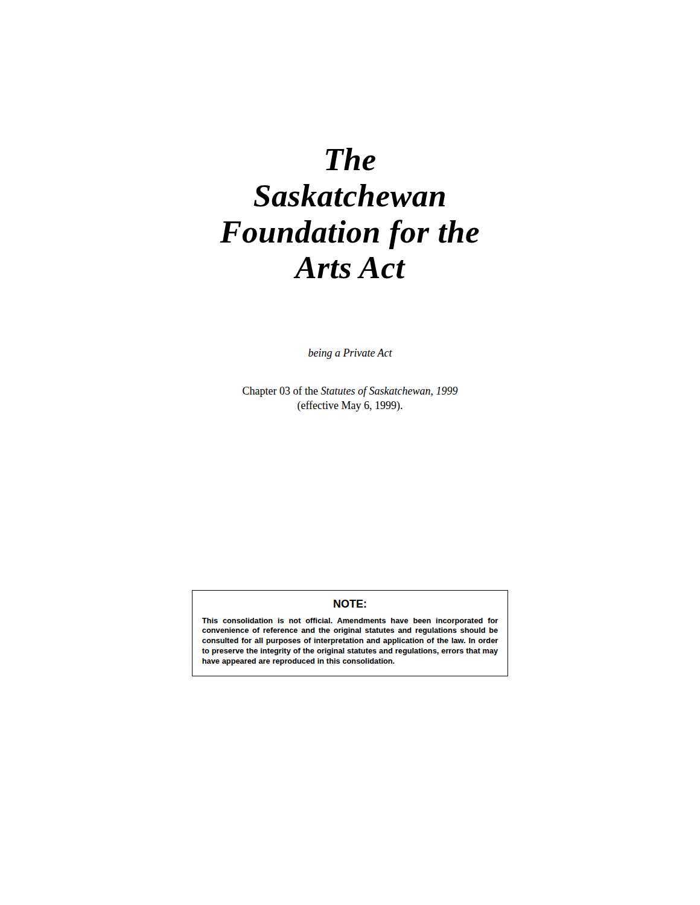The
Saskatchewan
Foundation for the
Arts Act
being a Private Act
Chapter 03 of the Statutes of Saskatchewan, 1999
(effective May 6, 1999).
NOTE:
This consolidation is not official. Amendments have been incorporated for convenience of reference and the original statutes and regulations should be consulted for all purposes of interpretation and application of the law. In order to preserve the integrity of the original statutes and regulations, errors that may have appeared are reproduced in this consolidation.